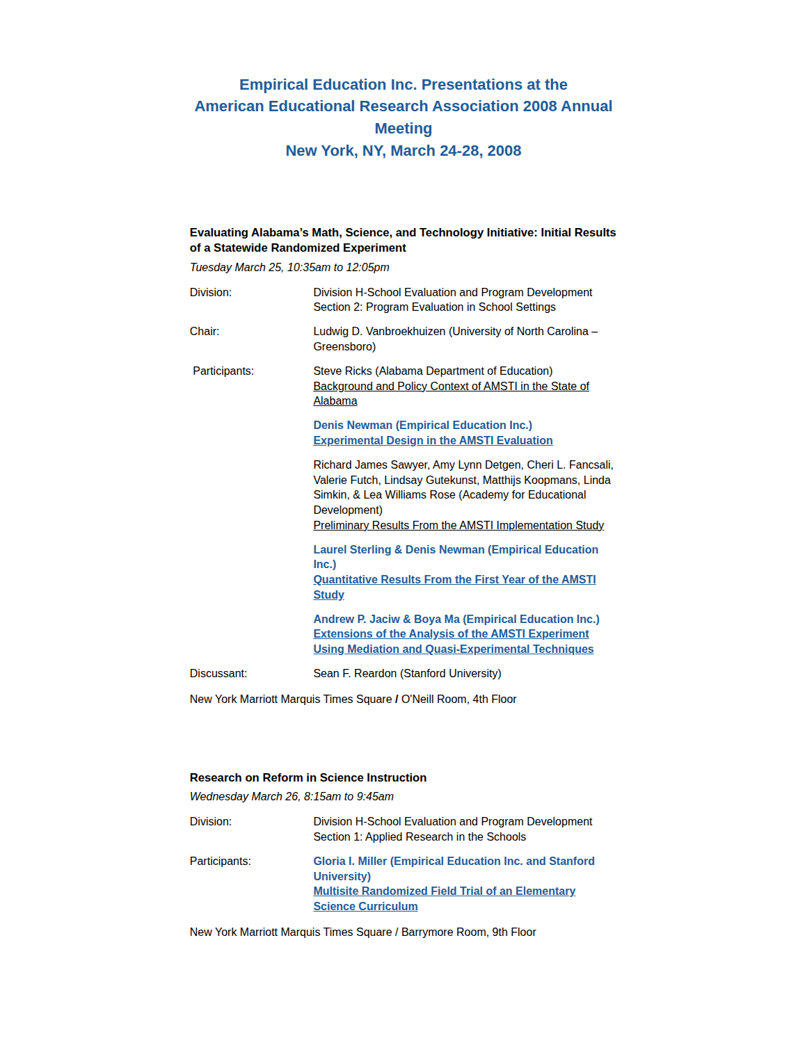Empirical Education Inc. Presentations at the American Educational Research Association 2008 Annual Meeting New York, NY, March 24-28, 2008
Evaluating Alabama’s Math, Science, and Technology Initiative: Initial Results of a Statewide Randomized Experiment
Tuesday March 25, 10:35am to 12:05pm
| Division: | Division H-School Evaluation and Program Development Section 2: Program Evaluation in School Settings |
| Chair: | Ludwig D. Vanbroekhuizen (University of North Carolina – Greensboro) |
| Participants: | Steve Ricks (Alabama Department of Education) Background and Policy Context of AMSTI in the State of Alabama |
| | Denis Newman (Empirical Education Inc.) Experimental Design in the AMSTI Evaluation |
| | Richard James Sawyer, Amy Lynn Detgen, Cheri L. Fancsali, Valerie Futch, Lindsay Gutekunst, Matthijs Koopmans, Linda Simkin, & Lea Williams Rose (Academy for Educational Development) Preliminary Results From the AMSTI Implementation Study |
| | Laurel Sterling & Denis Newman (Empirical Education Inc.) Quantitative Results From the First Year of the AMSTI Study |
| | Andrew P. Jaciw & Boya Ma (Empirical Education Inc.) Extensions of the Analysis of the AMSTI Experiment Using Mediation and Quasi-Experimental Techniques |
| Discussant: | Sean F. Reardon (Stanford University) |
New York Marriott Marquis Times Square / O'Neill Room, 4th Floor
Research on Reform in Science Instruction
Wednesday March 26, 8:15am to 9:45am
| Division: | Division H-School Evaluation and Program Development Section 1: Applied Research in the Schools |
| Participants: | Gloria I. Miller (Empirical Education Inc. and Stanford University) Multisite Randomized Field Trial of an Elementary Science Curriculum |
New York Marriott Marquis Times Square / Barrymore Room, 9th Floor